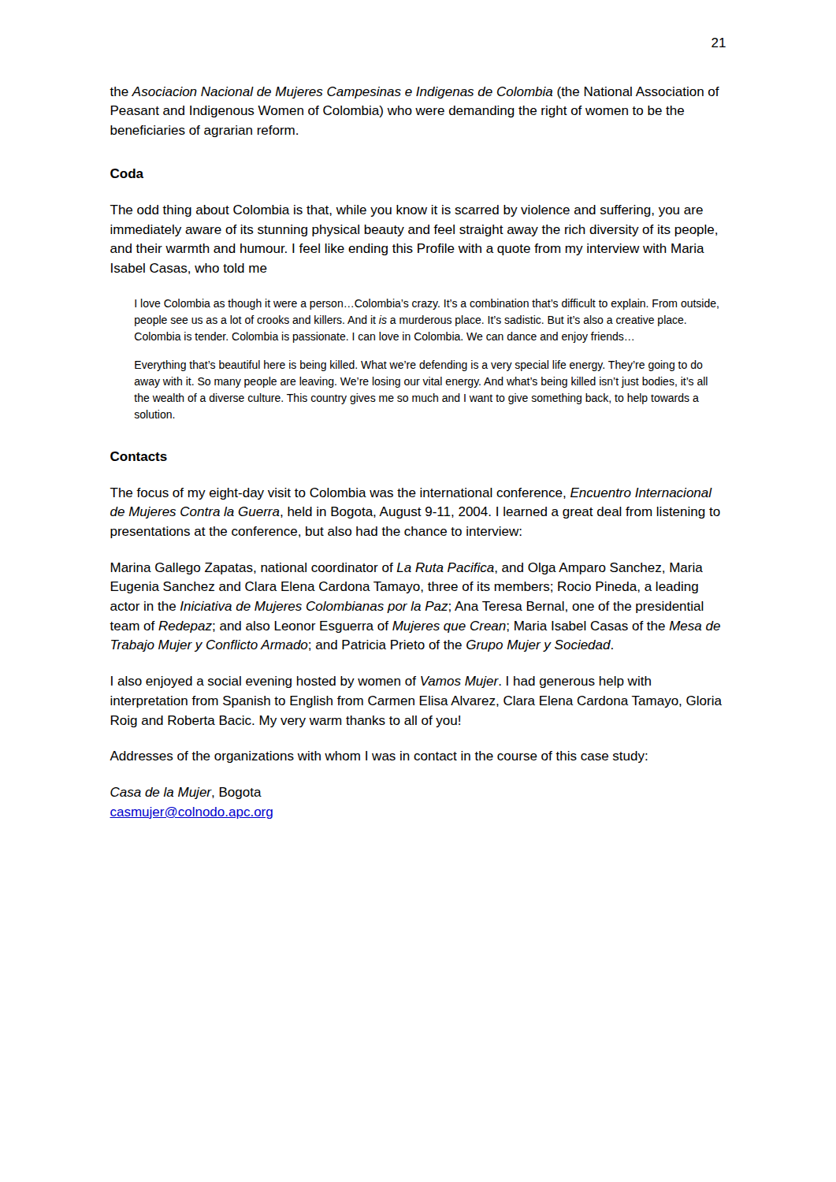21
the Asociacion Nacional de Mujeres Campesinas e Indigenas de Colombia (the National Association of Peasant and Indigenous Women of Colombia) who were demanding the right of women to be the beneficiaries of agrarian reform.
Coda
The odd thing about Colombia is that, while you know it is scarred by violence and suffering, you are immediately aware of its stunning physical beauty and feel straight away the rich diversity of its people, and their warmth and humour. I feel like ending this Profile with a quote from my interview with Maria Isabel Casas, who told me
I love Colombia as though it were a person…Colombia’s crazy. It’s a combination that’s difficult to explain. From outside, people see us as a lot of crooks and killers. And it is a murderous place. It’s sadistic. But it’s also a creative place. Colombia is tender. Colombia is passionate. I can love in Colombia. We can dance and enjoy friends…
Everything that’s beautiful here is being killed. What we’re defending is a very special life energy. They’re going to do away with it. So many people are leaving. We’re losing our vital energy. And what’s being killed isn’t just bodies, it’s all the wealth of a diverse culture. This country gives me so much and I want to give something back, to help towards a solution.
Contacts
The focus of my eight-day visit to Colombia was the international conference, Encuentro Internacional de Mujeres Contra la Guerra, held in Bogota, August 9-11, 2004. I learned a great deal from listening to presentations at the conference, but also had the chance to interview:
Marina Gallego Zapatas, national coordinator of La Ruta Pacifica, and Olga Amparo Sanchez, Maria Eugenia Sanchez and Clara Elena Cardona Tamayo, three of its members; Rocio Pineda, a leading actor in the Iniciativa de Mujeres Colombianas por la Paz; Ana Teresa Bernal, one of the presidential team of Redepaz; and also Leonor Esguerra of Mujeres que Crean; Maria Isabel Casas of the Mesa de Trabajo Mujer y Conflicto Armado; and Patricia Prieto of the Grupo Mujer y Sociedad.
I also enjoyed a social evening hosted by women of Vamos Mujer. I had generous help with interpretation from Spanish to English from Carmen Elisa Alvarez, Clara Elena Cardona Tamayo, Gloria Roig and Roberta Bacic. My very warm thanks to all of you!
Addresses of the organizations with whom I was in contact in the course of this case study:
Casa de la Mujer, Bogota
casmujer@colnodo.apc.org